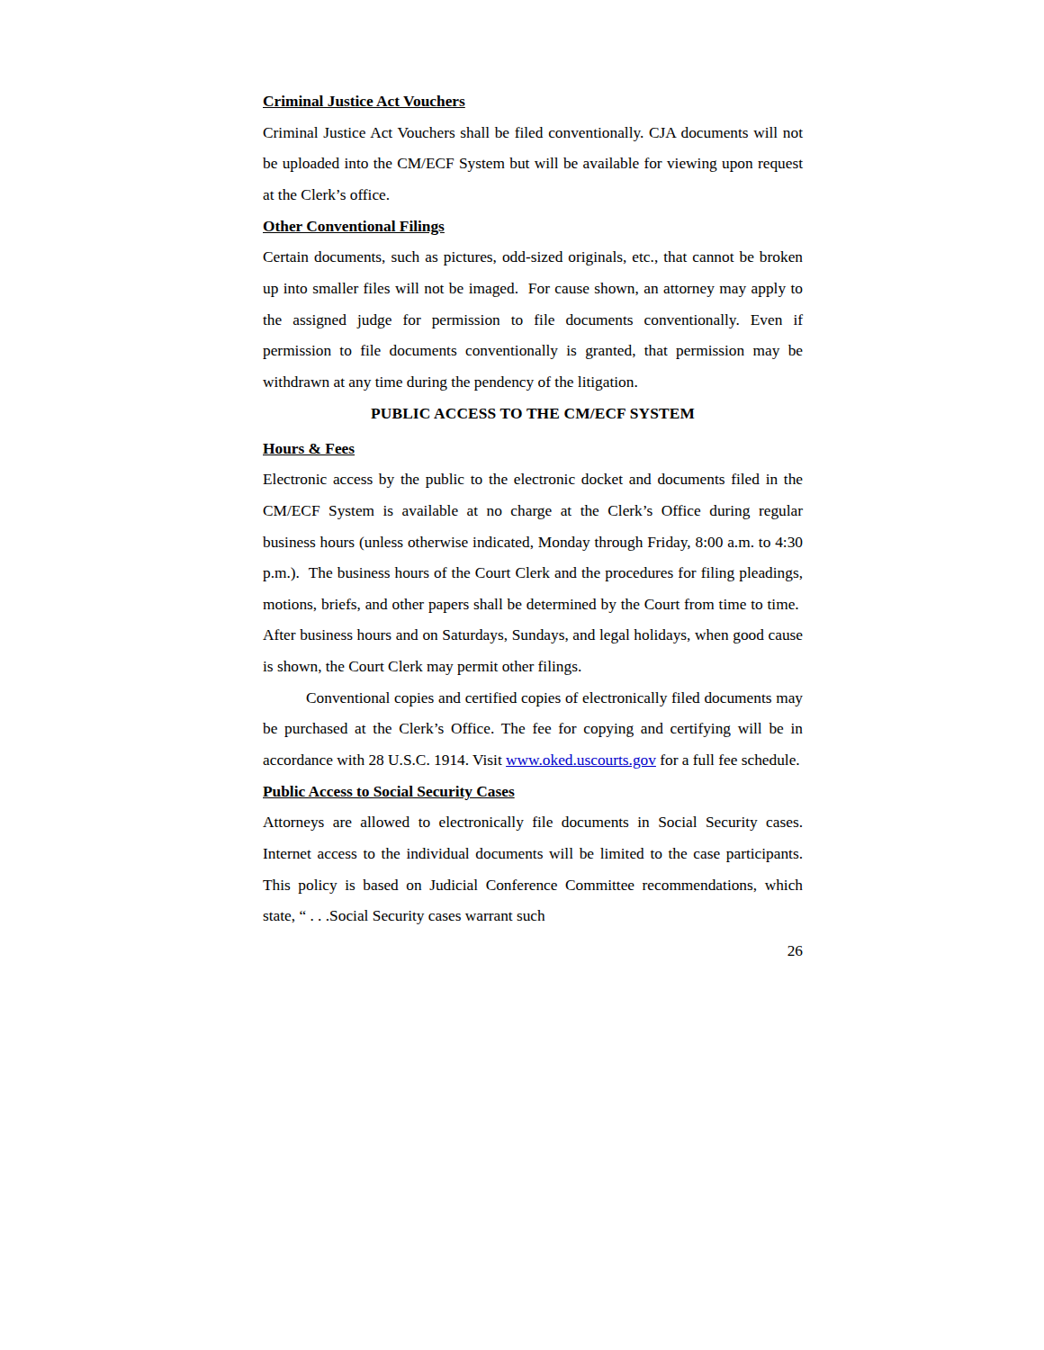Criminal Justice Act Vouchers
Criminal Justice Act Vouchers shall be filed conventionally. CJA documents will not be uploaded into the CM/ECF System but will be available for viewing upon request at the Clerk’s office.
Other Conventional Filings
Certain documents, such as pictures, odd-sized originals, etc., that cannot be broken up into smaller files will not be imaged. For cause shown, an attorney may apply to the assigned judge for permission to file documents conventionally. Even if permission to file documents conventionally is granted, that permission may be withdrawn at any time during the pendency of the litigation.
PUBLIC ACCESS TO THE CM/ECF SYSTEM
Hours & Fees
Electronic access by the public to the electronic docket and documents filed in the CM/ECF System is available at no charge at the Clerk’s Office during regular business hours (unless otherwise indicated, Monday through Friday, 8:00 a.m. to 4:30 p.m.). The business hours of the Court Clerk and the procedures for filing pleadings, motions, briefs, and other papers shall be determined by the Court from time to time. After business hours and on Saturdays, Sundays, and legal holidays, when good cause is shown, the Court Clerk may permit other filings.
Conventional copies and certified copies of electronically filed documents may be purchased at the Clerk’s Office. The fee for copying and certifying will be in accordance with 28 U.S.C. 1914. Visit www.oked.uscourts.gov for a full fee schedule.
Public Access to Social Security Cases
Attorneys are allowed to electronically file documents in Social Security cases. Internet access to the individual documents will be limited to the case participants. This policy is based on Judicial Conference Committee recommendations, which state, “ . . .Social Security cases warrant such
26